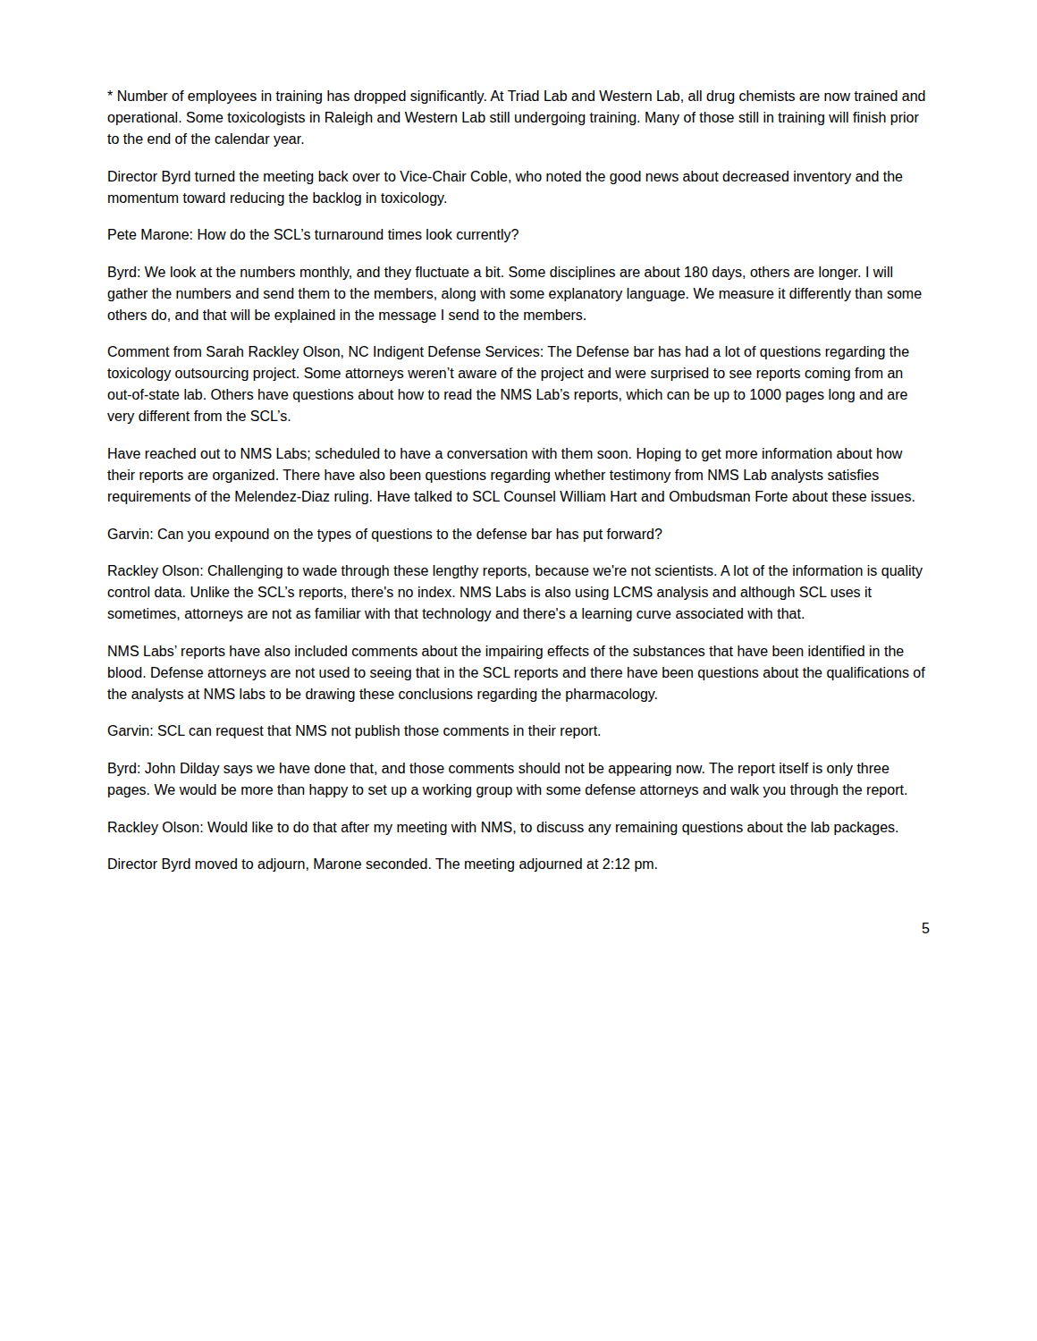* Number of employees in training has dropped significantly. At Triad Lab and Western Lab, all drug chemists are now trained and operational. Some toxicologists in Raleigh and Western Lab still undergoing training. Many of those still in training will finish prior to the end of the calendar year.
Director Byrd turned the meeting back over to Vice-Chair Coble, who noted the good news about decreased inventory and the momentum toward reducing the backlog in toxicology.
Pete Marone: How do the SCL’s turnaround times look currently?
Byrd: We look at the numbers monthly, and they fluctuate a bit. Some disciplines are about 180 days, others are longer. I will gather the numbers and send them to the members, along with some explanatory language. We measure it differently than some others do, and that will be explained in the message I send to the members.
Comment from Sarah Rackley Olson, NC Indigent Defense Services: The Defense bar has had a lot of questions regarding the toxicology outsourcing project. Some attorneys weren’t aware of the project and were surprised to see reports coming from an out-of-state lab. Others have questions about how to read the NMS Lab’s reports, which can be up to 1000 pages long and are very different from the SCL’s.
Have reached out to NMS Labs; scheduled to have a conversation with them soon. Hoping to get more information about how their reports are organized. There have also been questions regarding whether testimony from NMS Lab analysts satisfies requirements of the Melendez-Diaz ruling. Have talked to SCL Counsel William Hart and Ombudsman Forte about these issues.
Garvin: Can you expound on the types of questions to the defense bar has put forward?
Rackley Olson: Challenging to wade through these lengthy reports, because we're not scientists. A lot of the information is quality control data. Unlike the SCL’s reports, there's no index. NMS Labs is also using LCMS analysis and although SCL uses it sometimes, attorneys are not as familiar with that technology and there's a learning curve associated with that.
NMS Labs’ reports have also included comments about the impairing effects of the substances that have been identified in the blood. Defense attorneys are not used to seeing that in the SCL reports and there have been questions about the qualifications of the analysts at NMS labs to be drawing these conclusions regarding the pharmacology.
Garvin: SCL can request that NMS not publish those comments in their report.
Byrd: John Dilday says we have done that, and those comments should not be appearing now. The report itself is only three pages. We would be more than happy to set up a working group with some defense attorneys and walk you through the report.
Rackley Olson: Would like to do that after my meeting with NMS, to discuss any remaining questions about the lab packages.
Director Byrd moved to adjourn, Marone seconded. The meeting adjourned at 2:12 pm.
5